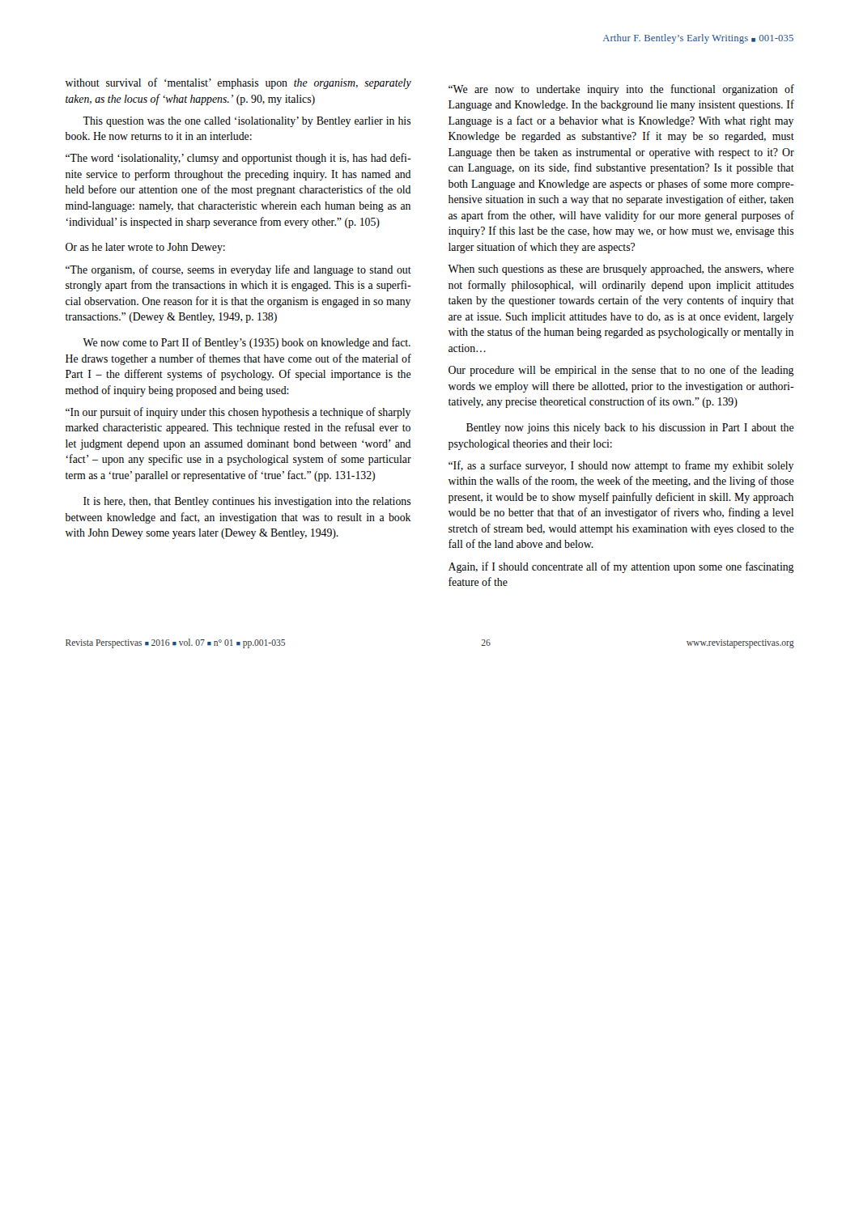Arthur F. Bentley’s Early Writings ■ 001-035
without survival of ‘mentalist’ emphasis upon the organism, separately taken, as the locus of ‘what happens.’ (p. 90, my italics)
This question was the one called ‘isolationality’ by Bentley earlier in his book. He now returns to it in an interlude:
“The word ‘isolationality,’ clumsy and opportunist though it is, has had definite service to perform throughout the preceding inquiry. It has named and held before our attention one of the most pregnant characteristics of the old mind-language: namely, that characteristic wherein each human being as an ‘individual’ is inspected in sharp severance from every other.” (p. 105)
Or as he later wrote to John Dewey:
“The organism, of course, seems in everyday life and language to stand out strongly apart from the transactions in which it is engaged. This is a superficial observation. One reason for it is that the organism is engaged in so many transactions.” (Dewey & Bentley, 1949, p. 138)
We now come to Part II of Bentley’s (1935) book on knowledge and fact. He draws together a number of themes that have come out of the material of Part I – the different systems of psychology. Of special importance is the method of inquiry being proposed and being used:
“In our pursuit of inquiry under this chosen hypothesis a technique of sharply marked characteristic appeared. This technique rested in the refusal ever to let judgment depend upon an assumed dominant bond between ‘word’ and ‘fact’ – upon any specific use in a psychological system of some particular term as a ‘true’ parallel or representative of ‘true’ fact.” (pp. 131-132)
It is here, then, that Bentley continues his investigation into the relations between knowledge and fact, an investigation that was to result in a book with John Dewey some years later (Dewey & Bentley, 1949).
“We are now to undertake inquiry into the functional organization of Language and Knowledge. In the background lie many insistent questions. If Language is a fact or a behavior what is Knowledge? With what right may Knowledge be regarded as substantive? If it may be so regarded, must Language then be taken as instrumental or operative with respect to it? Or can Language, on its side, find substantive presentation? Is it possible that both Language and Knowledge are aspects or phases of some more comprehensive situation in such a way that no separate investigation of either, taken as apart from the other, will have validity for our more general purposes of inquiry? If this last be the case, how may we, or how must we, envisage this larger situation of which they are aspects?
When such questions as these are brusquely approached, the answers, where not formally philosophical, will ordinarily depend upon implicit attitudes taken by the questioner towards certain of the very contents of inquiry that are at issue. Such implicit attitudes have to do, as is at once evident, largely with the status of the human being regarded as psychologically or mentally in action…
Our procedure will be empirical in the sense that to no one of the leading words we employ will there be allotted, prior to the investigation or authoritatively, any precise theoretical construction of its own.” (p. 139)
Bentley now joins this nicely back to his discussion in Part I about the psychological theories and their loci:
“If, as a surface surveyor, I should now attempt to frame my exhibit solely within the walls of the room, the week of the meeting, and the living of those present, it would be to show myself painfully deficient in skill. My approach would be no better that that of an investigator of rivers who, finding a level stretch of stream bed, would attempt his examination with eyes closed to the fall of the land above and below.
Again, if I should concentrate all of my attention upon some one fascinating feature of the
Revista Perspectivas ■ 2016 ■ vol. 07 ■ n° 01 ■ pp.001-035
26
www.revistaperspectivas.org